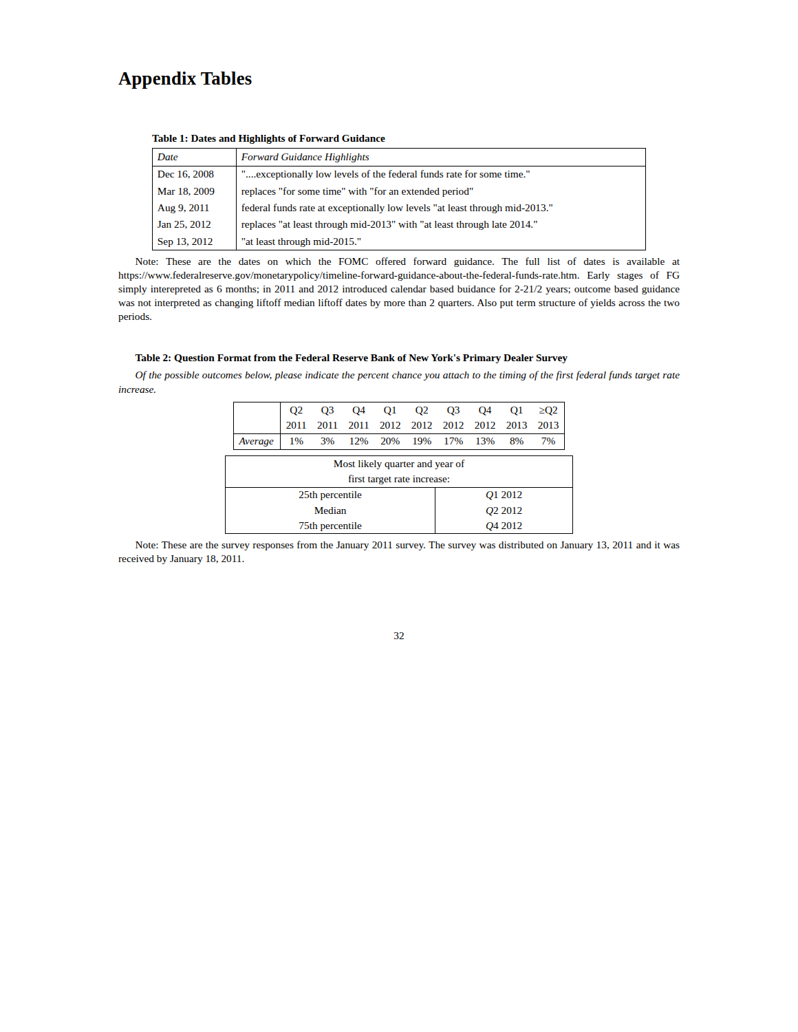Appendix Tables
Table 1: Dates and Highlights of Forward Guidance
| Date | Forward Guidance Highlights |
| --- | --- |
| Dec 16, 2008 | "....exceptionally low levels of the federal funds rate for some time." |
| Mar 18, 2009 | replaces "for some time" with "for an extended period" |
| Aug 9, 2011 | federal funds rate at exceptionally low levels "at least through mid-2013." |
| Jan 25, 2012 | replaces "at least through mid-2013" with "at least through late 2014." |
| Sep 13, 2012 | "at least through mid-2015." |
Note: These are the dates on which the FOMC offered forward guidance. The full list of dates is available at https://www.federalreserve.gov/monetarypolicy/timeline-forward-guidance-about-the-federal-funds-rate.htm. Early stages of FG simply interepreted as 6 months; in 2011 and 2012 introduced calendar based buidance for 2-21/2 years; outcome based guidance was not interpreted as changing liftoff median liftoff dates by more than 2 quarters. Also put term structure of yields across the two periods.
Table 2: Question Format from the Federal Reserve Bank of New York's Primary Dealer Survey
Of the possible outcomes below, please indicate the percent chance you attach to the timing of the first federal funds target rate increase.
| | Q2 | Q3 | Q4 | Q1 | Q2 | Q3 | Q4 | Q1 | ≥Q2 |
| | 2011 | 2011 | 2011 | 2012 | 2012 | 2012 | 2012 | 2013 | 2013 |
| Average | 1% | 3% | 12% | 20% | 19% | 17% | 13% | 8% | 7% |
| Most likely quarter and year of |
| first target rate increase: |
| 25th percentile | Q 1 2012 |
| Median | Q 2 2012 |
| 75th percentile | Q 4 2012 |
Note: These are the survey responses from the January 2011 survey. The survey was distributed on January 13, 2011 and it was received by January 18, 2011.
32